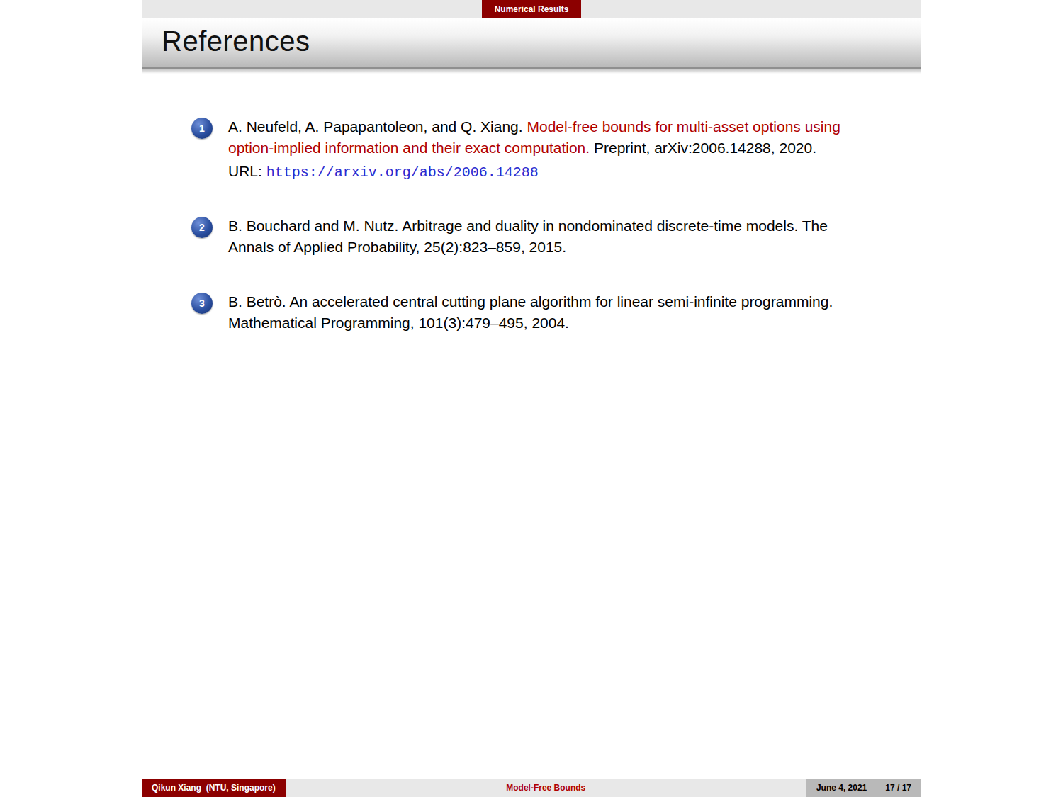Numerical Results
References
1 A. Neufeld, A. Papapantoleon, and Q. Xiang. Model-free bounds for multi-asset options using option-implied information and their exact computation. Preprint, arXiv:2006.14288, 2020. URL: https://arxiv.org/abs/2006.14288
2 B. Bouchard and M. Nutz. Arbitrage and duality in nondominated discrete-time models. The Annals of Applied Probability, 25(2):823–859, 2015.
3 B. Betrò. An accelerated central cutting plane algorithm for linear semi-infinite programming. Mathematical Programming, 101(3):479–495, 2004.
Qikun Xiang (NTU, Singapore)
Model-Free Bounds
June 4, 202117 / 17